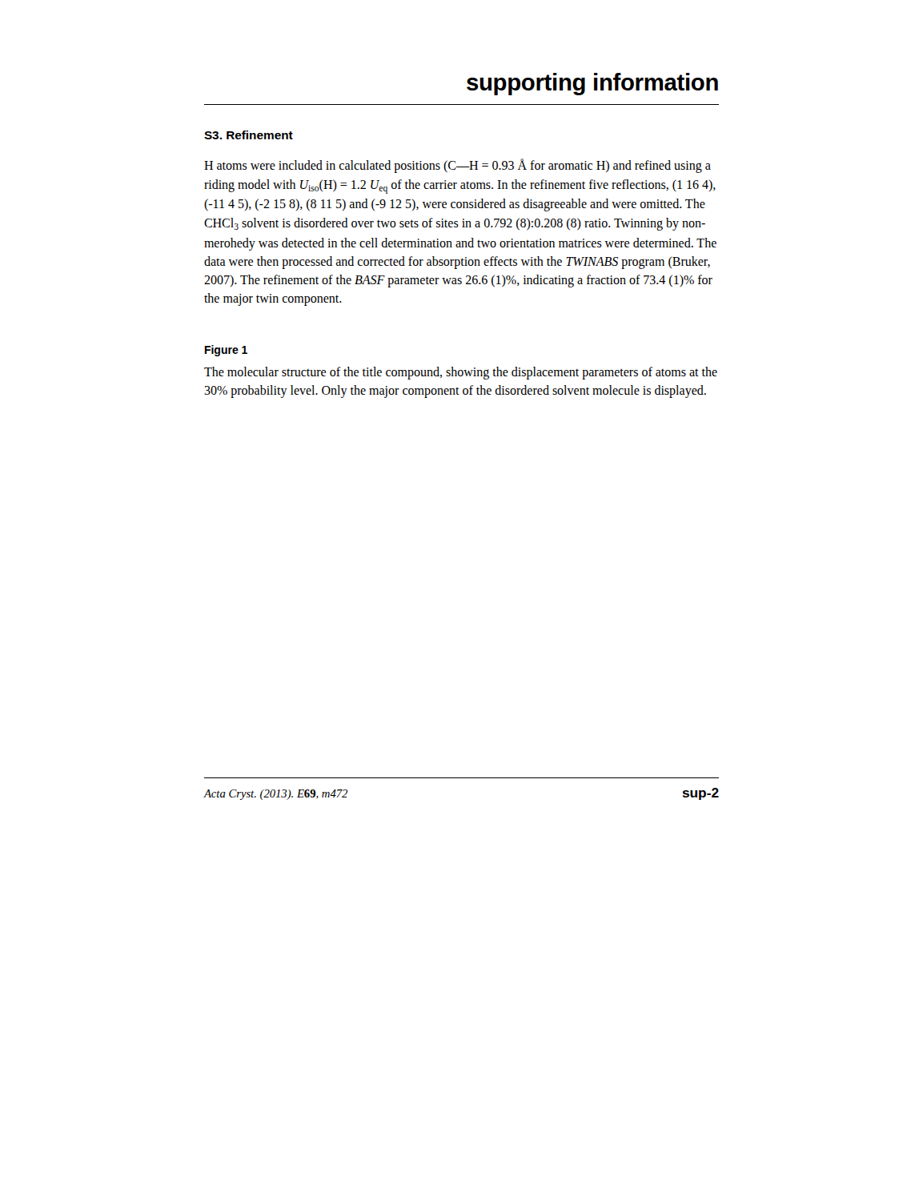supporting information
S3. Refinement
H atoms were included in calculated positions (C—H = 0.93 Å for aromatic H) and refined using a riding model with Uiso(H) = 1.2 Ueq of the carrier atoms. In the refinement five reflections, (1 16 4), (-11 4 5), (-2 15 8), (8 11 5) and (-9 12 5), were considered as disagreeable and were omitted. The CHCl3 solvent is disordered over two sets of sites in a 0.792 (8):0.208 (8) ratio. Twinning by non-merohedy was detected in the cell determination and two orientation matrices were determined. The data were then processed and corrected for absorption effects with the TWINABS program (Bruker, 2007). The refinement of the BASF parameter was 26.6 (1)%, indicating a fraction of 73.4 (1)% for the major twin component.
Figure 1
The molecular structure of the title compound, showing the displacement parameters of atoms at the 30% probability level. Only the major component of the disordered solvent molecule is displayed.
Acta Cryst. (2013). E69, m472
sup-2